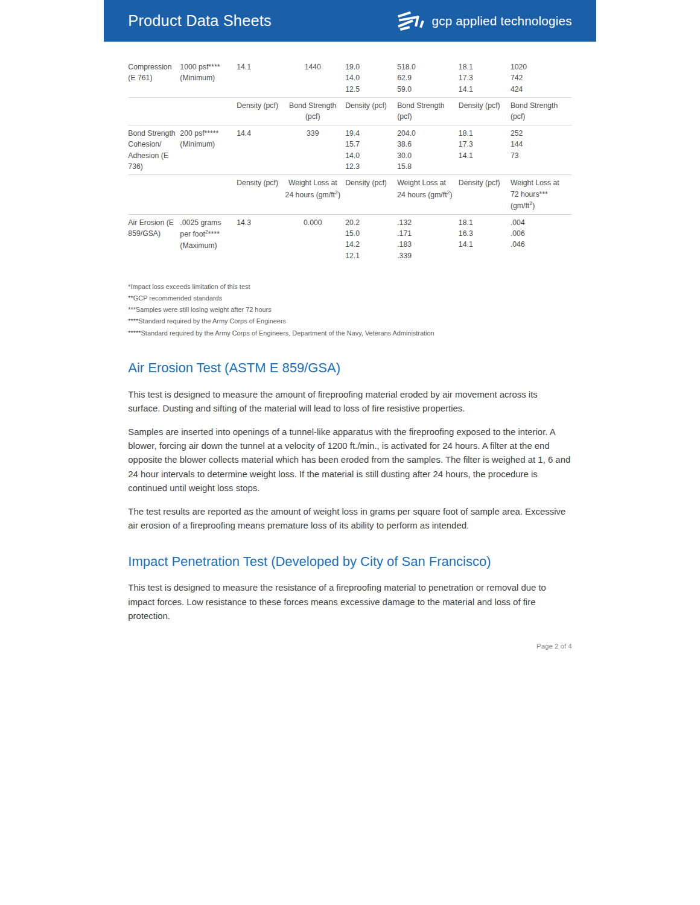Product Data Sheets
gcp applied technologies
| Compression (E 761) | 1000 psf**** (Minimum) | 14.1 | 1440 | 19.0 14.0 12.5 | 518.0 62.9 59.0 | 18.1 17.3 14.1 | 1020 742 424 |
| | | Density (pcf) | Bond Strength (pcf) | Density (pcf) | Bond Strength (pcf) | Density (pcf) | Bond Strength (pcf) |
| Bond Strength Cohesion/ Adhesion (E 736) | 200 psf***** (Minimum) | 14.4 | 339 | 19.4 15.7 14.0 12.3 | 204.0 38.6 30.0 15.8 | 18.1 17.3 14.1 | 252 144 73 |
| | | Density (pcf) | Weight Loss at 24 hours (gm/ft 2 ) | Density (pcf) | Weight Loss at 24 hours (gm/ft 2 ) | Density (pcf) | Weight Loss at 72 hours*** (gm/ft 2 ) |
| Air Erosion (E 859/GSA) | .0025 grams per foot 2 **** (Maximum) | 14.3 | 0.000 | 20.2 15.0 14.2 12.1 | .132 .171 .183 .339 | 18.1 16.3 14.1 | .004 .006 .046 |
*Impact loss exceeds limitation of this test
**GCP recommended standards
***Samples were still losing weight after 72 hours
****Standard required by the Army Corps of Engineers
*****Standard required by the Army Corps of Engineers, Department of the Navy, Veterans Administration
Air Erosion Test (ASTM E 859/GSA)
This test is designed to measure the amount of fireproofing material eroded by air movement across its surface. Dusting and sifting of the material will lead to loss of fire resistive properties.
Samples are inserted into openings of a tunnel-like apparatus with the fireproofing exposed to the interior. A blower, forcing air down the tunnel at a velocity of 1200 ft./min., is activated for 24 hours. A filter at the end opposite the blower collects material which has been eroded from the samples. The filter is weighed at 1, 6 and 24 hour intervals to determine weight loss. If the material is still dusting after 24 hours, the procedure is continued until weight loss stops.
The test results are reported as the amount of weight loss in grams per square foot of sample area. Excessive air erosion of a fireproofing means premature loss of its ability to perform as intended.
Impact Penetration Test (Developed by City of San Francisco)
This test is designed to measure the resistance of a fireproofing material to penetration or removal due to impact forces. Low resistance to these forces means excessive damage to the material and loss of fire protection.
Page 2 of 4